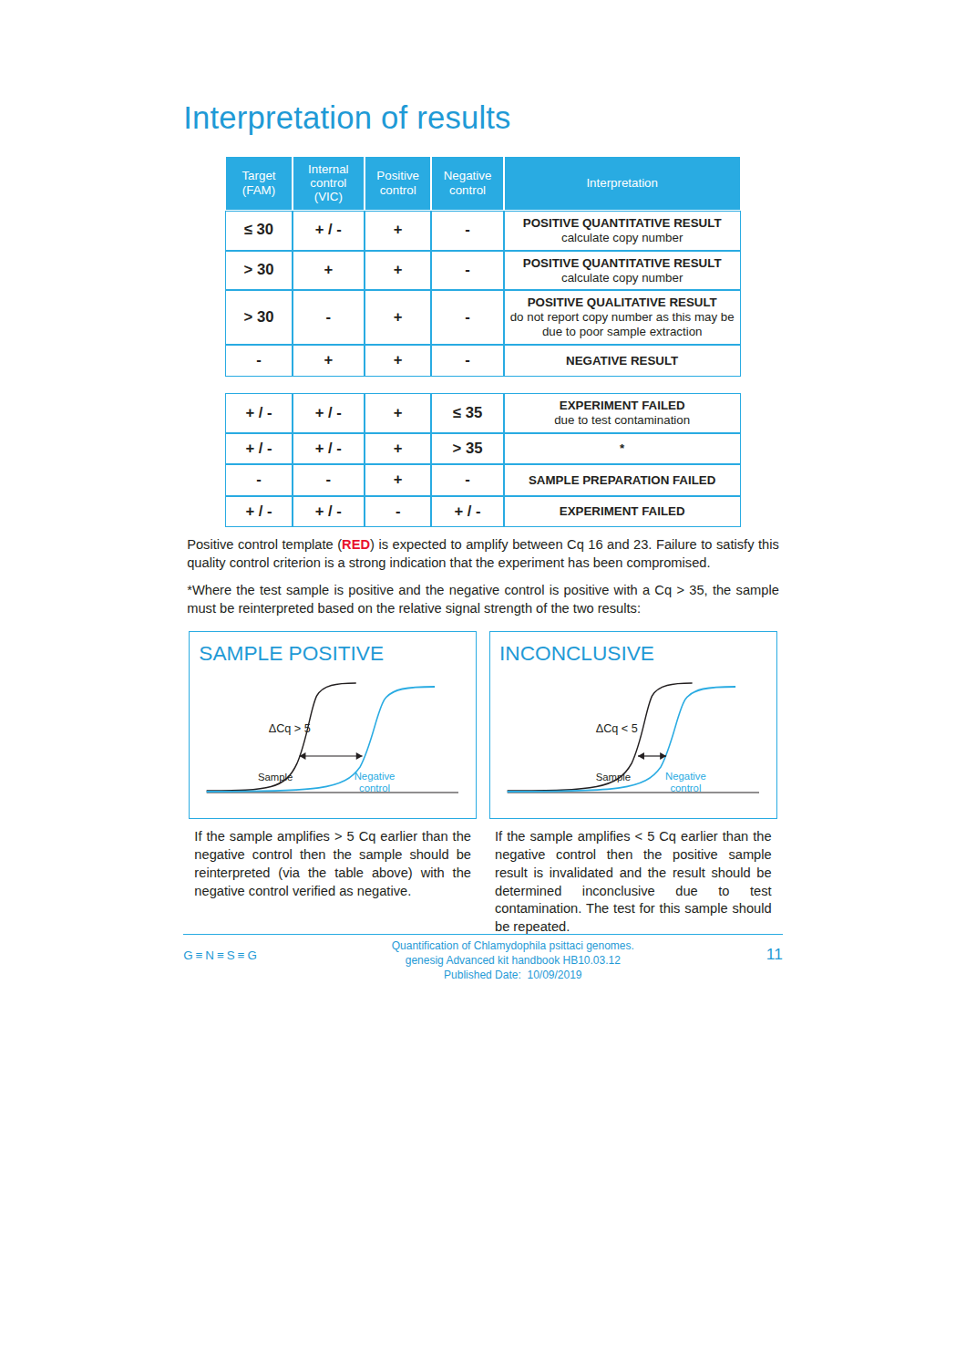Interpretation of results
| Target (FAM) | Internal control (VIC) | Positive control | Negative control | Interpretation |
| --- | --- | --- | --- | --- |
| ≤ 30 | + / - | + | - | POSITIVE QUANTITATIVE RESULT calculate copy number |
| > 30 | + | + | - | POSITIVE QUANTITATIVE RESULT calculate copy number |
| > 30 | - | + | - | POSITIVE QUALITATIVE RESULT do not report copy number as this may be due to poor sample extraction |
| - | + | + | - | NEGATIVE RESULT |
| + / - | + / - | + | ≤ 35 | EXPERIMENT FAILED due to test contamination |
| + / - | + / - | + | > 35 | * |
| - | - | + | - | SAMPLE PREPARATION FAILED |
| + / - | + / - | - | + / - | EXPERIMENT FAILED |
Positive control template (RED) is expected to amplify between Cq 16 and 23. Failure to satisfy this quality control criterion is a strong indication that the experiment has been compromised.
*Where the test sample is positive and the negative control is positive with a Cq > 35, the sample must be reinterpreted based on the relative signal strength of the two results:
SAMPLE POSITIVE
ΔCq > 5
Sample
Negative
control
INCONCLUSIVE
ΔCq < 5
Sample
Negative
control
If the sample amplifies > 5 Cq earlier than the negative control then the sample should be reinterpreted (via the table above) with the negative control verified as negative.
If the sample amplifies < 5 Cq earlier than the negative control then the positive sample result is invalidated and the result should be determined inconclusive due to test contamination. The test for this sample should be repeated.
G≡N≡S≡G
Quantification of Chlamydophila psittaci genomes.
genesig Advanced kit handbook HB10.03.12
Published Date: 10/09/2019
11